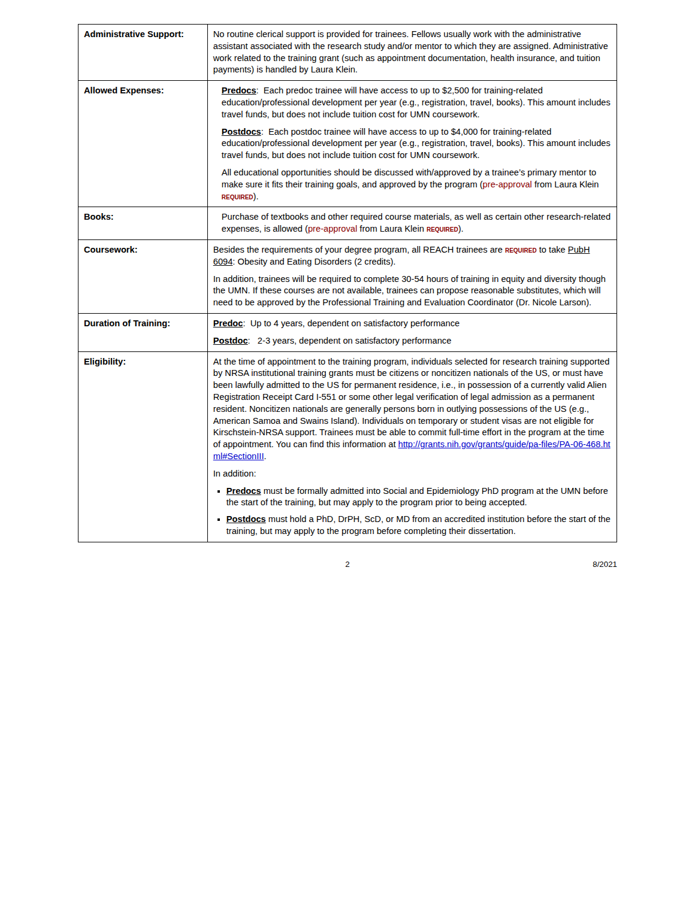| Administrative Support: | No routine clerical support is provided for trainees. Fellows usually work with the administrative assistant associated with the research study and/or mentor to which they are assigned. Administrative work related to the training grant (such as appointment documentation, health insurance, and tuition payments) is handled by Laura Klein. |
| Allowed Expenses: | Predocs : Each predoc trainee will have access to up to $2,500 for training-related education/professional development per year (e.g., registration, travel, books). This amount includes travel funds, but does not include tuition cost for UMN coursework. Postdocs : Each postdoc trainee will have access to up to $4,000 for training-related education/professional development per year (e.g., registration, travel, books). This amount includes travel funds, but does not include tuition cost for UMN coursework. All educational opportunities should be discussed with/approved by a trainee’s primary mentor to make sure it fits their training goals, and approved by the program ( pre-approval from Laura Klein required ). |
| Books: | Purchase of textbooks and other required course materials, as well as certain other research-related expenses, is allowed ( pre-approval from Laura Klein required ). |
| Coursework: | Besides the requirements of your degree program, all REACH trainees are required to take PubH 6094 : Obesity and Eating Disorders (2 credits). In addition, trainees will be required to complete 30-54 hours of training in equity and diversity though the UMN. If these courses are not available, trainees can propose reasonable substitutes, which will need to be approved by the Professional Training and Evaluation Coordinator (Dr. Nicole Larson). |
| Duration of Training: | Predoc : Up to 4 years, dependent on satisfactory performance Postdoc : 2-3 years, dependent on satisfactory performance |
| Eligibility: | At the time of appointment to the training program, individuals selected for research training supported by NRSA institutional training grants must be citizens or noncitizen nationals of the US, or must have been lawfully admitted to the US for permanent residence, i.e., in possession of a currently valid Alien Registration Receipt Card I-551 or some other legal verification of legal admission as a permanent resident. Noncitizen nationals are generally persons born in outlying possessions of the US (e.g., American Samoa and Swains Island). Individuals on temporary or student visas are not eligible for Kirschstein-NRSA support. Trainees must be able to commit full-time effort in the program at the time of appointment. You can find this information at http://grants.nih.gov/grants/guide/pa-files/PA-06-468.html#SectionIII . In addition: Predocs must be formally admitted into Social and Epidemiology PhD program at the UMN before the start of the training, but may apply to the program prior to being accepted. Postdocs must hold a PhD, DrPH, ScD, or MD from an accredited institution before the start of the training, but may apply to the program before completing their dissertation. |
2
8/2021